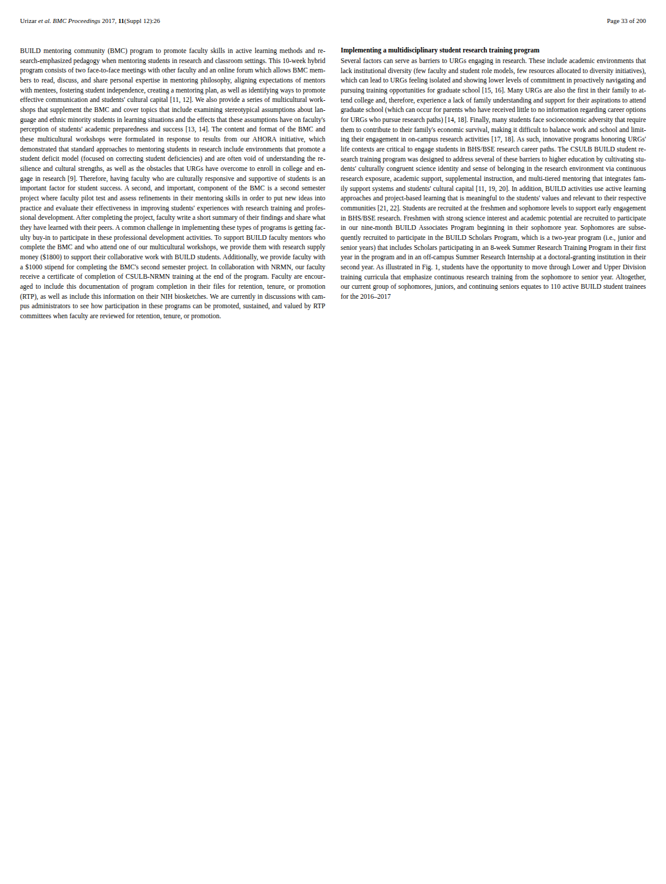Urizar et al. BMC Proceedings 2017, 11(Suppl 12):26
Page 33 of 200
BUILD mentoring community (BMC) program to promote faculty skills in active learning methods and research-emphasized pedagogy when mentoring students in research and classroom settings. This 10-week hybrid program consists of two face-to-face meetings with other faculty and an online forum which allows BMC members to read, discuss, and share personal expertise in mentoring philosophy, aligning expectations of mentors with mentees, fostering student independence, creating a mentoring plan, as well as identifying ways to promote effective communication and students' cultural capital [11, 12]. We also provide a series of multicultural workshops that supplement the BMC and cover topics that include examining stereotypical assumptions about language and ethnic minority students in learning situations and the effects that these assumptions have on faculty's perception of students' academic preparedness and success [13, 14]. The content and format of the BMC and these multicultural workshops were formulated in response to results from our AHORA initiative, which demonstrated that standard approaches to mentoring students in research include environments that promote a student deficit model (focused on correcting student deficiencies) and are often void of understanding the resilience and cultural strengths, as well as the obstacles that URGs have overcome to enroll in college and engage in research [9]. Therefore, having faculty who are culturally responsive and supportive of students is an important factor for student success. A second, and important, component of the BMC is a second semester project where faculty pilot test and assess refinements in their mentoring skills in order to put new ideas into practice and evaluate their effectiveness in improving students' experiences with research training and professional development. After completing the project, faculty write a short summary of their findings and share what they have learned with their peers. A common challenge in implementing these types of programs is getting faculty buy-in to participate in these professional development activities. To support BUILD faculty mentors who complete the BMC and who attend one of our multicultural workshops, we provide them with research supply money ($1800) to support their collaborative work with BUILD students. Additionally, we provide faculty with a $1000 stipend for completing the BMC's second semester project. In collaboration with NRMN, our faculty receive a certificate of completion of CSULB-NRMN training at the end of the program. Faculty are encouraged to include this documentation of program completion in their files for retention, tenure, or promotion (RTP), as well as include this information on their NIH biosketches. We are currently in discussions with campus administrators to see how participation in these programs can be promoted, sustained, and valued by RTP committees when faculty are reviewed for retention, tenure, or promotion.
Implementing a multidisciplinary student research training program
Several factors can serve as barriers to URGs engaging in research. These include academic environments that lack institutional diversity (few faculty and student role models, few resources allocated to diversity initiatives), which can lead to URGs feeling isolated and showing lower levels of commitment in proactively navigating and pursuing training opportunities for graduate school [15, 16]. Many URGs are also the first in their family to attend college and, therefore, experience a lack of family understanding and support for their aspirations to attend graduate school (which can occur for parents who have received little to no information regarding career options for URGs who pursue research paths) [14, 18]. Finally, many students face socioeconomic adversity that require them to contribute to their family's economic survival, making it difficult to balance work and school and limiting their engagement in on-campus research activities [17, 18]. As such, innovative programs honoring URGs' life contexts are critical to engage students in BHS/BSE research career paths. The CSULB BUILD student research training program was designed to address several of these barriers to higher education by cultivating students' culturally congruent science identity and sense of belonging in the research environment via continuous research exposure, academic support, supplemental instruction, and multi-tiered mentoring that integrates family support systems and students' cultural capital [11, 19, 20]. In addition, BUILD activities use active learning approaches and project-based learning that is meaningful to the students' values and relevant to their respective communities [21, 22]. Students are recruited at the freshmen and sophomore levels to support early engagement in BHS/BSE research. Freshmen with strong science interest and academic potential are recruited to participate in our nine-month BUILD Associates Program beginning in their sophomore year. Sophomores are subsequently recruited to participate in the BUILD Scholars Program, which is a two-year program (i.e., junior and senior years) that includes Scholars participating in an 8-week Summer Research Training Program in their first year in the program and in an off-campus Summer Research Internship at a doctoral-granting institution in their second year. As illustrated in Fig. 1, students have the opportunity to move through Lower and Upper Division training curricula that emphasize continuous research training from the sophomore to senior year. Altogether, our current group of sophomores, juniors, and continuing seniors equates to 110 active BUILD student trainees for the 2016–2017